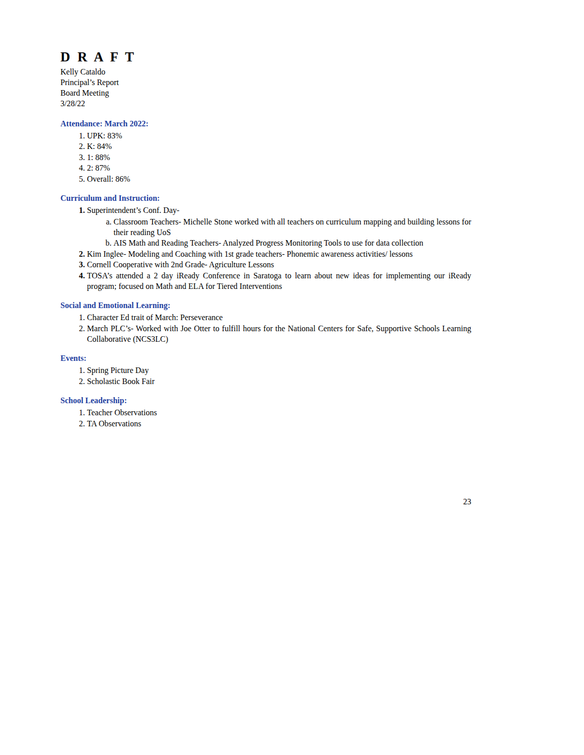D R A F T
Kelly Cataldo
Principal’s Report
Board Meeting
3/28/22
Attendance: March 2022:
UPK: 83%
K: 84%
1: 88%
2: 87%
Overall: 86%
Curriculum and Instruction:
Superintendent’s Conf. Day-
Classroom Teachers- Michelle Stone worked with all teachers on curriculum mapping and building lessons for their reading UoS
AIS Math and Reading Teachers- Analyzed Progress Monitoring Tools to use for data collection
Kim Inglee- Modeling and Coaching with 1st grade teachers- Phonemic awareness activities/ lessons
Cornell Cooperative with 2nd Grade- Agriculture Lessons
TOSA’s attended a 2 day iReady Conference in Saratoga to learn about new ideas for implementing our iReady program; focused on Math and ELA for Tiered Interventions
Social and Emotional Learning:
Character Ed trait of March: Perseverance
March PLC’s- Worked with Joe Otter to fulfill hours for the National Centers for Safe, Supportive Schools Learning Collaborative (NCS3LC)
Events:
Spring Picture Day
Scholastic Book Fair
School Leadership:
Teacher Observations
TA Observations
23